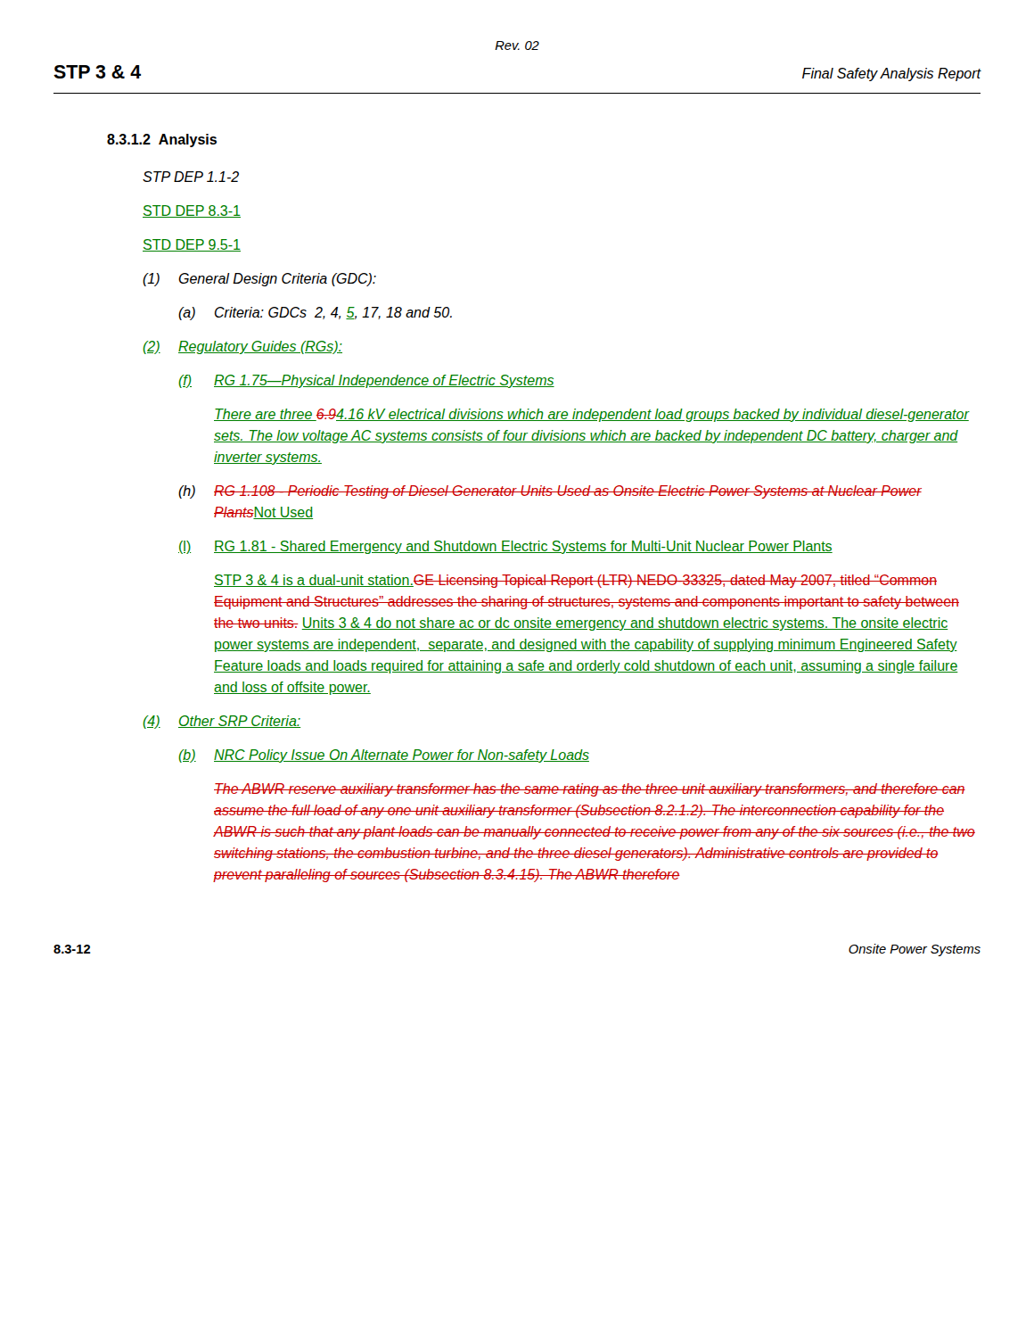Rev. 02
STP 3 & 4
Final Safety Analysis Report
8.3.1.2 Analysis
STP DEP 1.1-2
STD DEP 8.3-1
STD DEP 9.5-1
(1)
General Design Criteria (GDC):
(a)
Criteria: GDCs 2, 4, 5, 17, 18 and 50.
(2)
Regulatory Guides (RGs):
(f)
RG 1.75—Physical Independence of Electric Systems
There are three 6.94.16 kV electrical divisions which are independent load groups backed by individual diesel-generator sets. The low voltage AC systems consists of four divisions which are backed by independent DC battery, charger and inverter systems.
(h)
RG 1.108 - Periodic Testing of Diesel Generator Units Used as Onsite Electric Power Systems at Nuclear Power Plants Not Used
(l)
RG 1.81 - Shared Emergency and Shutdown Electric Systems for Multi-Unit Nuclear Power Plants
STP 3 & 4 is a dual-unit station. GE Licensing Topical Report (LTR) NEDO-33325, dated May 2007, titled “Common Equipment and Structures” addresses the sharing of structures, systems and components important to safety between the two units. Units 3 & 4 do not share ac or dc onsite emergency and shutdown electric systems. The onsite electric power systems are independent, separate, and designed with the capability of supplying minimum Engineered Safety Feature loads and loads required for attaining a safe and orderly cold shutdown of each unit, assuming a single failure and loss of offsite power.
(4)
Other SRP Criteria:
(b)
NRC Policy Issue On Alternate Power for Non-safety Loads
The ABWR reserve auxiliary transformer has the same rating as the three unit auxiliary transformers, and therefore can assume the full load of any one unit auxiliary transformer (Subsection 8.2.1.2). The interconnection capability for the ABWR is such that any plant loads can be manually connected to receive power from any of the six sources (i.e., the two switching stations, the combustion turbine, and the three diesel generators). Administrative controls are provided to prevent paralleling of sources (Subsection 8.3.4.15). The ABWR therefore
8.3-12
Onsite Power Systems